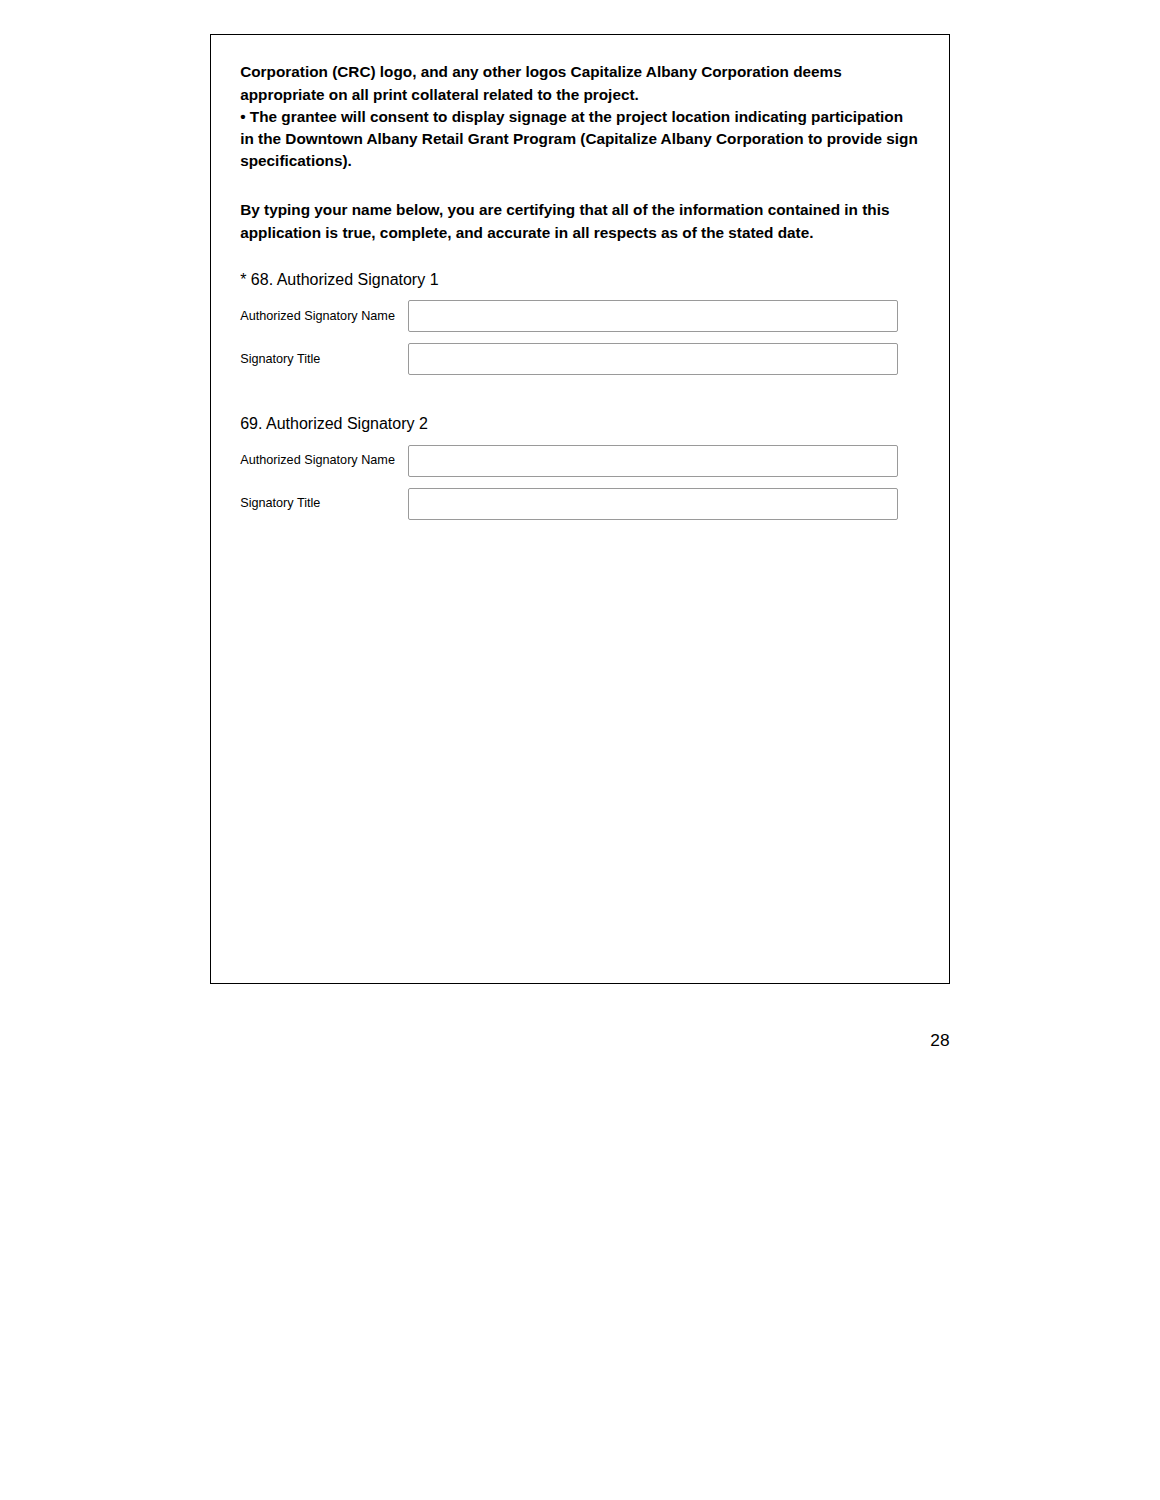Corporation (CRC) logo, and any other logos Capitalize Albany Corporation deems appropriate on all print collateral related to the project.
• The grantee will consent to display signage at the project location indicating participation in the Downtown Albany Retail Grant Program (Capitalize Albany Corporation to provide sign specifications).
By typing your name below, you are certifying that all of the information contained in this application is true, complete, and accurate in all respects as of the stated date.
* 68. Authorized Signatory 1
Authorized Signatory Name
Signatory Title
69. Authorized Signatory 2
Authorized Signatory Name
Signatory Title
28